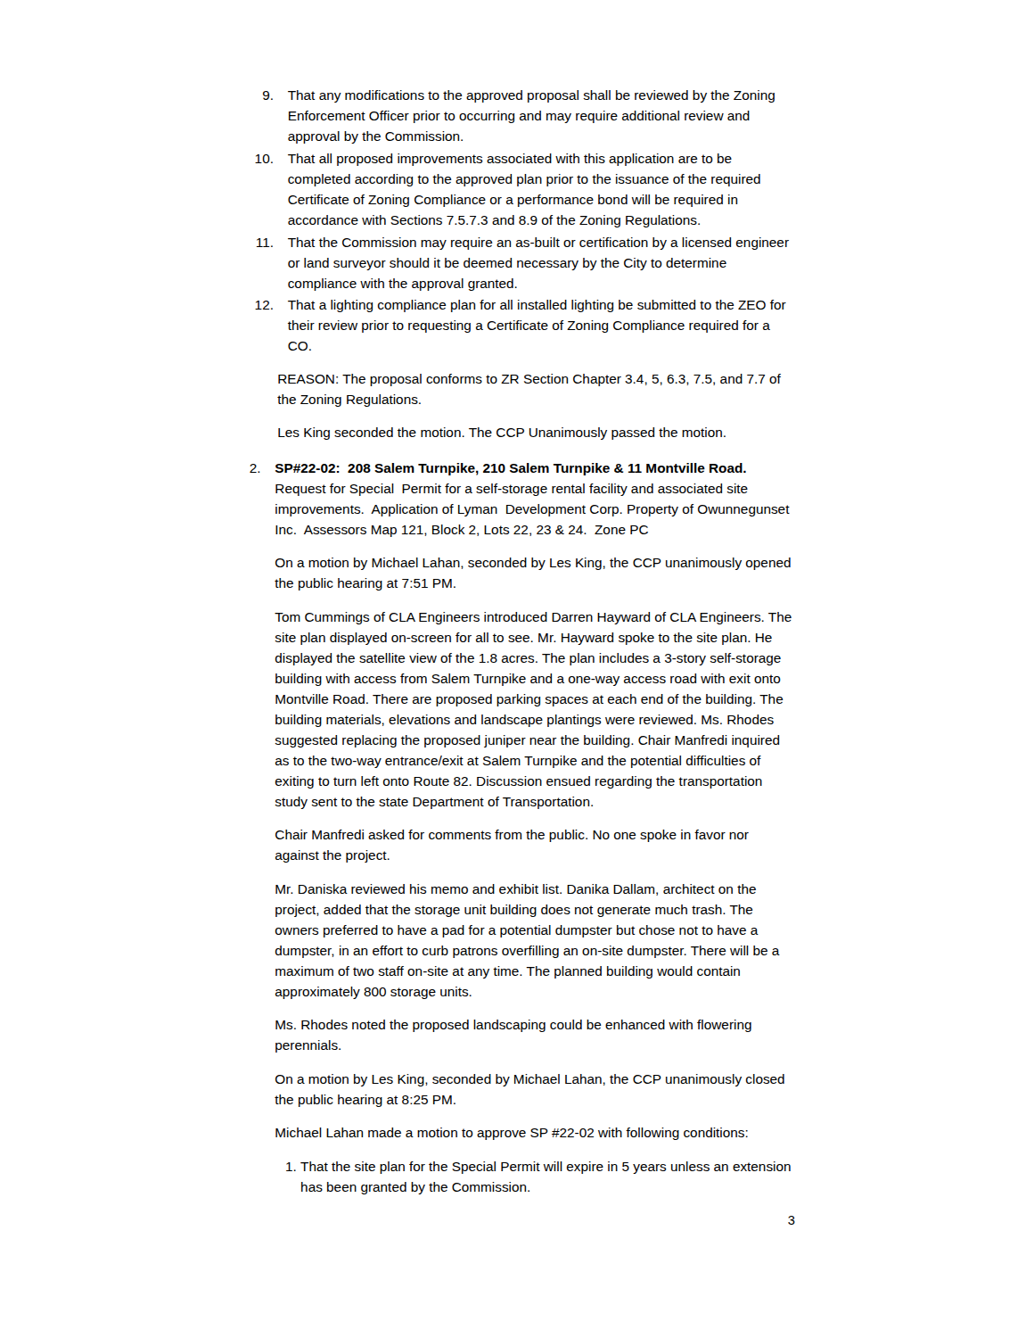That any modifications to the approved proposal shall be reviewed by the Zoning Enforcement Officer prior to occurring and may require additional review and approval by the Commission.
That all proposed improvements associated with this application are to be completed according to the approved plan prior to the issuance of the required Certificate of Zoning Compliance or a performance bond will be required in accordance with Sections 7.5.7.3 and 8.9 of the Zoning Regulations.
That the Commission may require an as-built or certification by a licensed engineer or land surveyor should it be deemed necessary by the City to determine compliance with the approval granted.
That a lighting compliance plan for all installed lighting be submitted to the ZEO for their review prior to requesting a Certificate of Zoning Compliance required for a CO.
REASON: The proposal conforms to ZR Section Chapter 3.4, 5, 6.3, 7.5, and 7.7 of the Zoning Regulations.
Les King seconded the motion. The CCP Unanimously passed the motion.
SP#22-02: 208 Salem Turnpike, 210 Salem Turnpike & 11 Montville Road. Request for Special Permit for a self-storage rental facility and associated site improvements. Application of Lyman Development Corp. Property of Owunnegunset Inc. Assessors Map 121, Block 2, Lots 22, 23 & 24. Zone PC
On a motion by Michael Lahan, seconded by Les King, the CCP unanimously opened the public hearing at 7:51 PM.
Tom Cummings of CLA Engineers introduced Darren Hayward of CLA Engineers. The site plan displayed on-screen for all to see. Mr. Hayward spoke to the site plan. He displayed the satellite view of the 1.8 acres. The plan includes a 3-story self-storage building with access from Salem Turnpike and a one-way access road with exit onto Montville Road. There are proposed parking spaces at each end of the building. The building materials, elevations and landscape plantings were reviewed. Ms. Rhodes suggested replacing the proposed juniper near the building. Chair Manfredi inquired as to the two-way entrance/exit at Salem Turnpike and the potential difficulties of exiting to turn left onto Route 82. Discussion ensued regarding the transportation study sent to the state Department of Transportation.
Chair Manfredi asked for comments from the public. No one spoke in favor nor against the project.
Mr. Daniska reviewed his memo and exhibit list. Danika Dallam, architect on the project, added that the storage unit building does not generate much trash. The owners preferred to have a pad for a potential dumpster but chose not to have a dumpster, in an effort to curb patrons overfilling an on-site dumpster. There will be a maximum of two staff on-site at any time. The planned building would contain approximately 800 storage units.
Ms. Rhodes noted the proposed landscaping could be enhanced with flowering perennials.
On a motion by Les King, seconded by Michael Lahan, the CCP unanimously closed the public hearing at 8:25 PM.
Michael Lahan made a motion to approve SP #22-02 with following conditions:
That the site plan for the Special Permit will expire in 5 years unless an extension has been granted by the Commission.
3